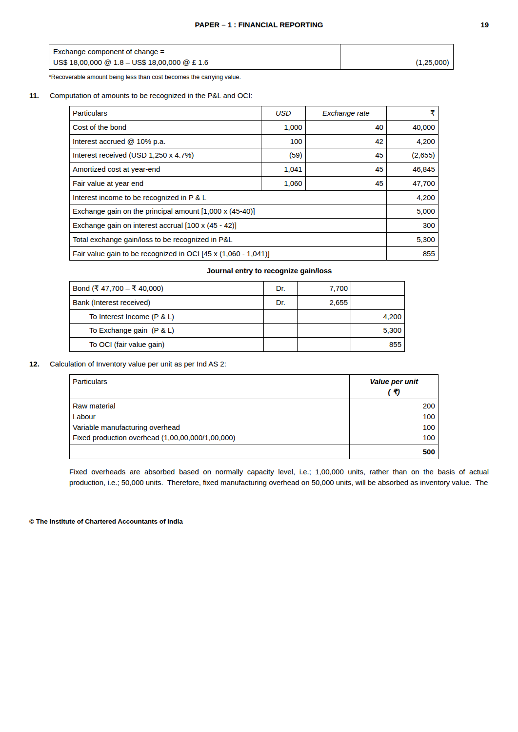PAPER – 1 : FINANCIAL REPORTING 19
| Exchange component of change = US$ 18,00,000 @ 1.8 – US$ 18,00,000 @ £ 1.6 | (1,25,000) |
*Recoverable amount being less than cost becomes the carrying value.
11. Computation of amounts to be recognized in the P&L and OCI:
| Particulars | USD | Exchange rate | ₹ |
| Cost of the bond | 1,000 | 40 | 40,000 |
| Interest accrued @ 10% p.a. | 100 | 42 | 4,200 |
| Interest received (USD 1,250 x 4.7%) | (59) | 45 | (2,655) |
| Amortized cost at year-end | 1,041 | 45 | 46,845 |
| Fair value at year end | 1,060 | 45 | 47,700 |
| Interest income to be recognized in P & L | 4,200 |
| Exchange gain on the principal amount [1,000 x (45-40)] | 5,000 |
| Exchange gain on interest accrual [100 x (45 - 42)] | 300 |
| Total exchange gain/loss to be recognized in P&L | 5,300 |
| Fair value gain to be recognized in OCI [45 x (1,060 - 1,041)] | 855 |
Journal entry to recognize gain/loss
| Bond (₹ 47,700 – ₹ 40,000) | Dr. | 7,700 | |
| Bank (Interest received) | Dr. | 2,655 | |
| To Interest Income (P & L) | | | 4,200 |
| To Exchange gain (P & L) | | | 5,300 |
| To OCI (fair value gain) | | | 855 |
12. Calculation of Inventory value per unit as per Ind AS 2:
| Particulars | Value per unit ( ₹) |
| Raw material Labour Variable manufacturing overhead Fixed production overhead (1,00,00,000/1,00,000) | 200 100 100 100 |
| | 500 |
Fixed overheads are absorbed based on normally capacity level, i.e.; 1,00,000 units, rather than on the basis of actual production, i.e.; 50,000 units. Therefore, fixed manufacturing overhead on 50,000 units, will be absorbed as inventory value. The
© The Institute of Chartered Accountants of India